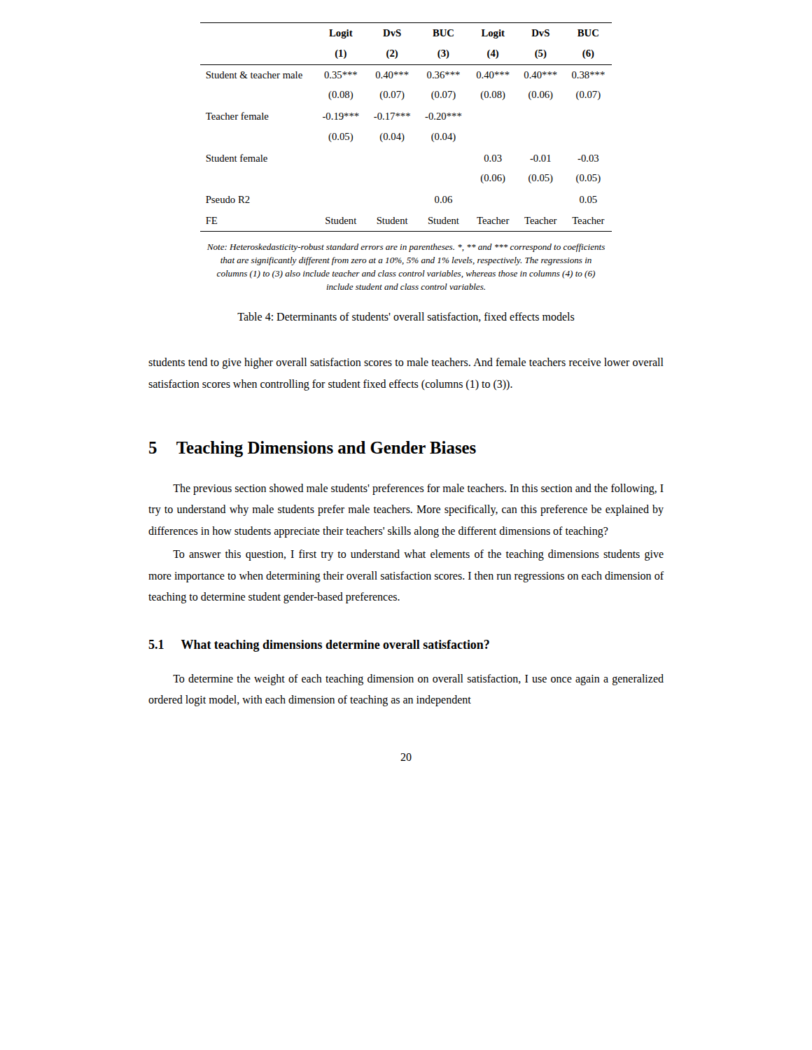| | Logit | DvS | BUC | Logit | DvS | BUC |
| --- | --- | --- | --- | --- | --- | --- |
| | (1) | (2) | (3) | (4) | (5) | (6) |
| Student & teacher male | 0.35*** | 0.40*** | 0.36*** | 0.40*** | 0.40*** | 0.38*** |
| | (0.08) | (0.07) | (0.07) | (0.08) | (0.06) | (0.07) |
| Teacher female | -0.19*** | -0.17*** | -0.20*** | | | |
| | (0.05) | (0.04) | (0.04) | | | |
| Student female | | | | 0.03 | -0.01 | -0.03 |
| | | | | (0.06) | (0.05) | (0.05) |
| Pseudo R2 | | | 0.06 | | | 0.05 |
| FE | Student | Student | Student | Teacher | Teacher | Teacher |
Note: Heteroskedasticity-robust standard errors are in parentheses. *, ** and *** correspond to coefficients that are significantly different from zero at a 10%, 5% and 1% levels, respectively. The regressions in columns (1) to (3) also include teacher and class control variables, whereas those in columns (4) to (6) include student and class control variables.
Table 4: Determinants of students' overall satisfaction, fixed effects models
students tend to give higher overall satisfaction scores to male teachers. And female teachers receive lower overall satisfaction scores when controlling for student fixed effects (columns (1) to (3)).
5 Teaching Dimensions and Gender Biases
The previous section showed male students' preferences for male teachers. In this section and the following, I try to understand why male students prefer male teachers. More specifically, can this preference be explained by differences in how students appreciate their teachers' skills along the different dimensions of teaching?
To answer this question, I first try to understand what elements of the teaching dimensions students give more importance to when determining their overall satisfaction scores. I then run regressions on each dimension of teaching to determine student gender-based preferences.
5.1 What teaching dimensions determine overall satisfaction?
To determine the weight of each teaching dimension on overall satisfaction, I use once again a generalized ordered logit model, with each dimension of teaching as an independent
20